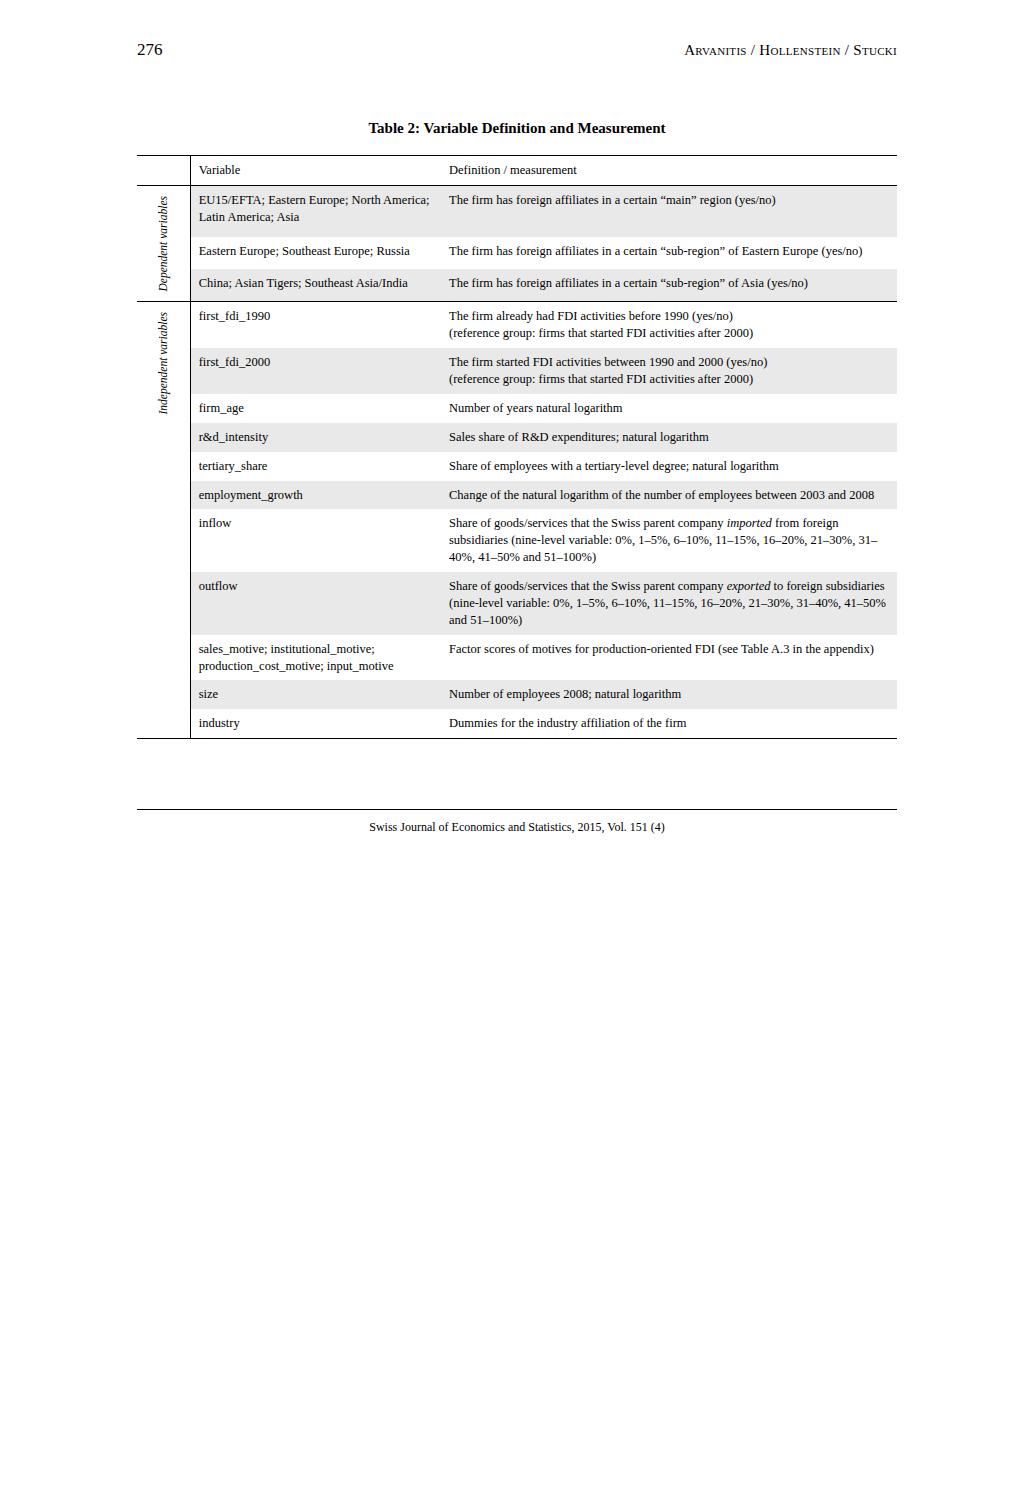276
Arvanitis / Hollenstein / Stucki
Table 2: Variable Definition and Measurement
| | Variable | Definition / measurement |
| --- | --- | --- |
| Dependent variables | EU15/EFTA; Eastern Europe; North America; Latin America; Asia | The firm has foreign affiliates in a certain “main” region (yes/no) |
| Eastern Europe; Southeast Europe; Russia | The firm has foreign affiliates in a certain “sub-region” of Eastern Europe (yes/no) |
| China; Asian Tigers; Southeast Asia/India | The firm has foreign affiliates in a certain “sub-region” of Asia (yes/no) |
| Independent variables | first_fdi_1990 | The firm already had FDI activities before 1990 (yes/no) (reference group: firms that started FDI activities after 2000) |
| first_fdi_2000 | The firm started FDI activities between 1990 and 2000 (yes/no) (reference group: firms that started FDI activities after 2000) |
| firm_age | Number of years natural logarithm |
| r&d_intensity | Sales share of R&D expenditures; natural logarithm |
| tertiary_share | Share of employees with a tertiary-level degree; natural logarithm |
| employment_growth | Change of the natural logarithm of the number of employees between 2003 and 2008 |
| inflow | Share of goods/services that the Swiss parent company imported from foreign subsidiaries (nine-level variable: 0%, 1–5%, 6–10%, 11–15%, 16–20%, 21–30%, 31–40%, 41–50% and 51–100%) |
| outflow | Share of goods/services that the Swiss parent company exported to foreign subsidiaries (nine-level variable: 0%, 1–5%, 6–10%, 11–15%, 16–20%, 21–30%, 31–40%, 41–50% and 51–100%) |
| sales_motive; institutional_motive; production_cost_motive; input_motive | Factor scores of motives for production-oriented FDI (see Table A.3 in the appendix) |
| size | Number of employees 2008; natural logarithm |
| industry | Dummies for the industry affiliation of the firm |
Swiss Journal of Economics and Statistics, 2015, Vol. 151 (4)